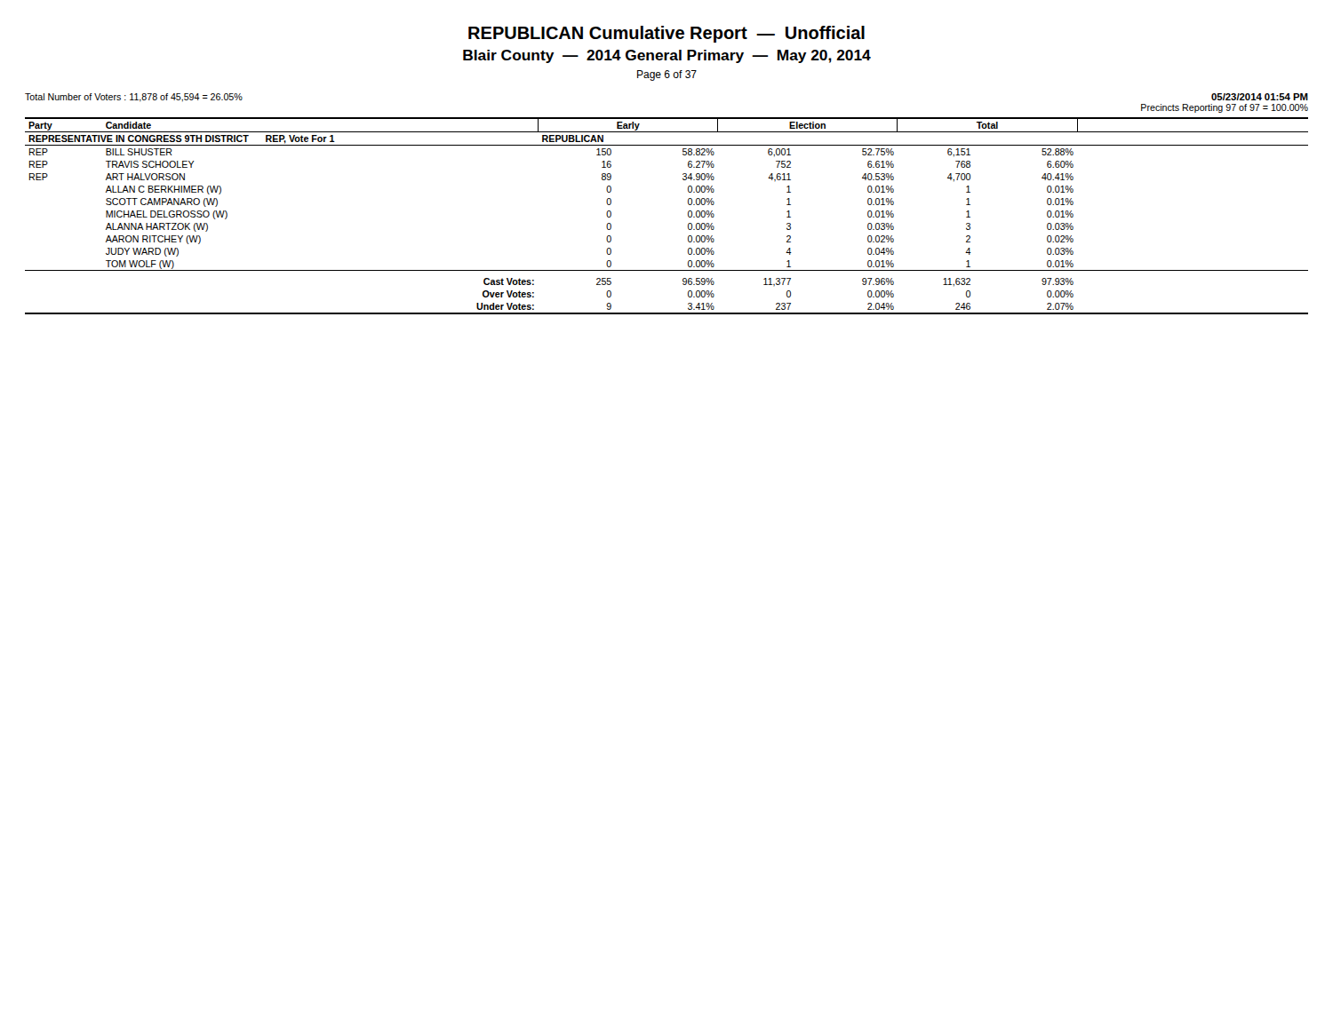REPUBLICAN Cumulative Report — Unofficial
Blair County — 2014 General Primary — May 20, 2014
Page 6 of 37
Total Number of Voters : 11,878 of 45,594 = 26.05%
05/23/2014 01:54 PM
Precincts Reporting 97 of 97 = 100.00%
| Party | Candidate | Early | Election | Total | |
| --- | --- | --- | --- | --- | --- |
| REPRESENTATIVE IN CONGRESS 9TH DISTRICT REP, Vote For 1 | REPUBLICAN |
| REP | BILL SHUSTER | 150 | 58.82% | 6,001 | 52.75% | 6,151 | 52.88% | |
| REP | TRAVIS SCHOOLEY | 16 | 6.27% | 752 | 6.61% | 768 | 6.60% | |
| REP | ART HALVORSON | 89 | 34.90% | 4,611 | 40.53% | 4,700 | 40.41% | |
| | ALLAN C BERKHIMER (W) | 0 | 0.00% | 1 | 0.01% | 1 | 0.01% | |
| | SCOTT CAMPANARO (W) | 0 | 0.00% | 1 | 0.01% | 1 | 0.01% | |
| | MICHAEL DELGROSSO (W) | 0 | 0.00% | 1 | 0.01% | 1 | 0.01% | |
| | ALANNA HARTZOK (W) | 0 | 0.00% | 3 | 0.03% | 3 | 0.03% | |
| | AARON RITCHEY (W) | 0 | 0.00% | 2 | 0.02% | 2 | 0.02% | |
| | JUDY WARD (W) | 0 | 0.00% | 4 | 0.04% | 4 | 0.03% | |
| | TOM WOLF (W) | 0 | 0.00% | 1 | 0.01% | 1 | 0.01% | |
| | Cast Votes: | 255 | 96.59% | 11,377 | 97.96% | 11,632 | 97.93% | |
| | Over Votes: | 0 | 0.00% | 0 | 0.00% | 0 | 0.00% | |
| | Under Votes: | 9 | 3.41% | 237 | 2.04% | 246 | 2.07% | |